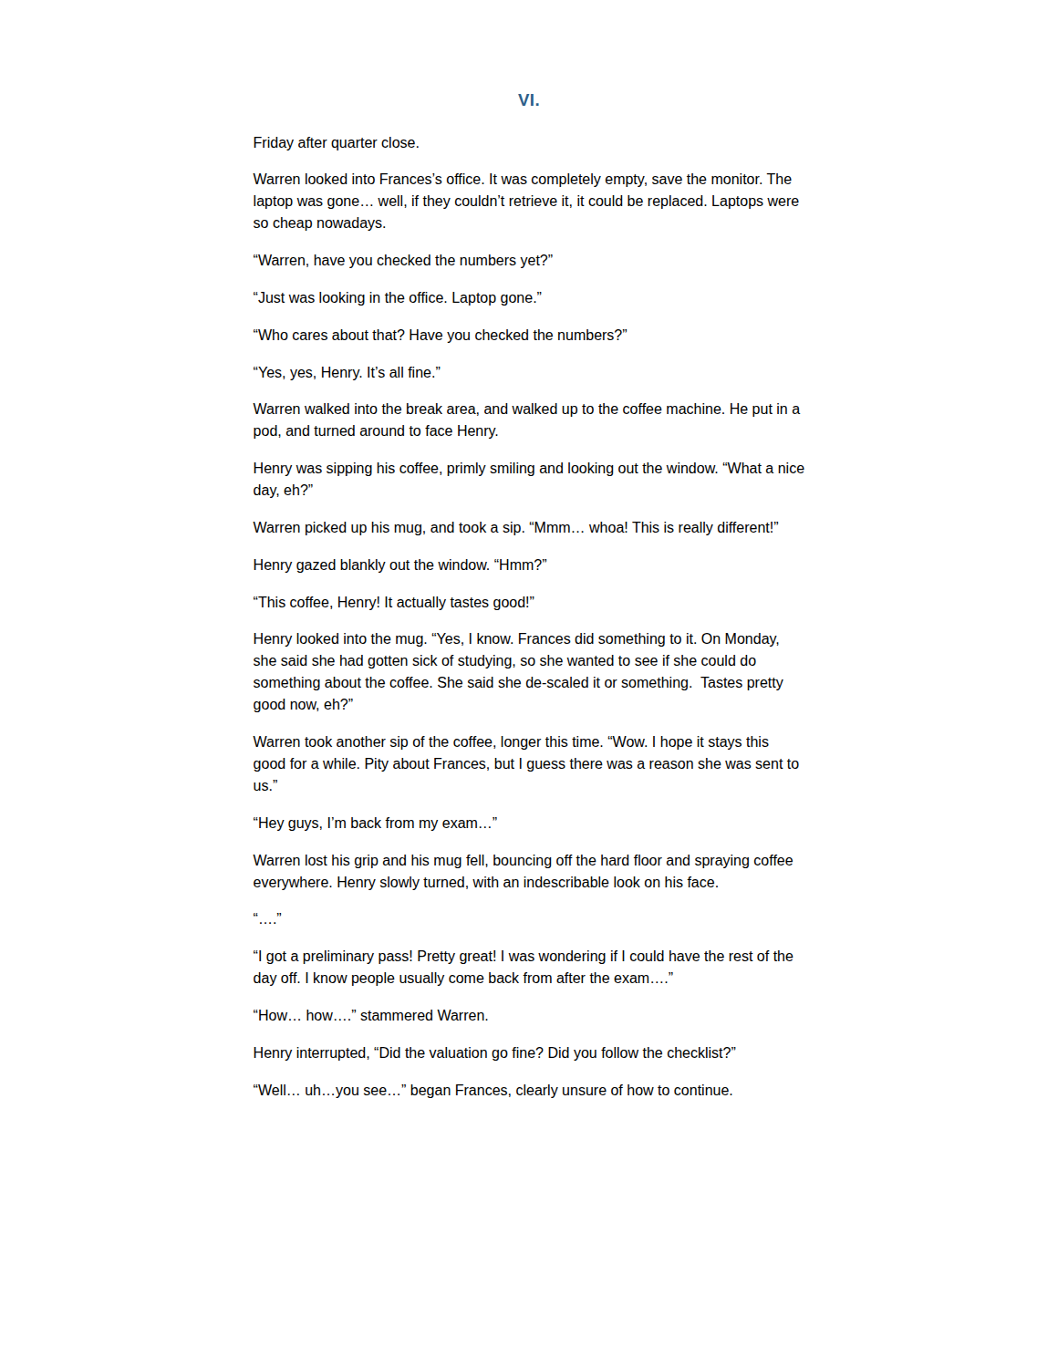VI.
Friday after quarter close.
Warren looked into Frances’s office. It was completely empty, save the monitor. The laptop was gone… well, if they couldn’t retrieve it, it could be replaced. Laptops were so cheap nowadays.
“Warren, have you checked the numbers yet?”
“Just was looking in the office. Laptop gone.”
“Who cares about that? Have you checked the numbers?”
“Yes, yes, Henry. It’s all fine.”
Warren walked into the break area, and walked up to the coffee machine. He put in a pod, and turned around to face Henry.
Henry was sipping his coffee, primly smiling and looking out the window. “What a nice day, eh?”
Warren picked up his mug, and took a sip. “Mmm… whoa! This is really different!”
Henry gazed blankly out the window. “Hmm?”
“This coffee, Henry! It actually tastes good!”
Henry looked into the mug. “Yes, I know. Frances did something to it. On Monday, she said she had gotten sick of studying, so she wanted to see if she could do something about the coffee. She said she de-scaled it or something. Tastes pretty good now, eh?”
Warren took another sip of the coffee, longer this time. “Wow. I hope it stays this good for a while. Pity about Frances, but I guess there was a reason she was sent to us.”
“Hey guys, I’m back from my exam…”
Warren lost his grip and his mug fell, bouncing off the hard floor and spraying coffee everywhere. Henry slowly turned, with an indescribable look on his face.
“….”
“I got a preliminary pass! Pretty great! I was wondering if I could have the rest of the day off. I know people usually come back from after the exam….”
“How… how….” stammered Warren.
Henry interrupted, “Did the valuation go fine? Did you follow the checklist?”
“Well… uh…you see…” began Frances, clearly unsure of how to continue.